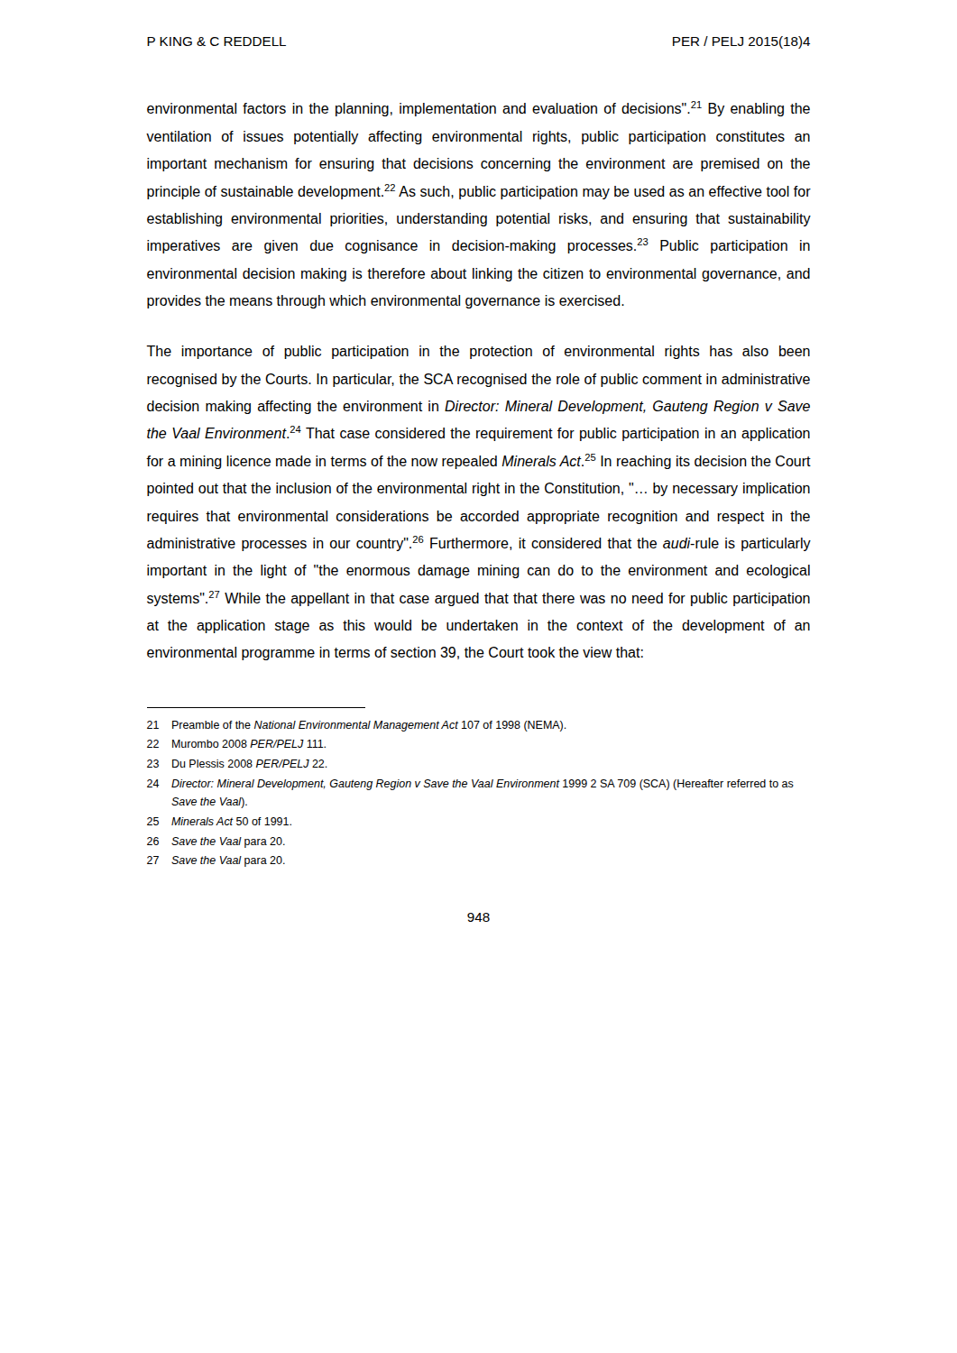P KING & C REDDELL PER / PELJ 2015(18)4
environmental factors in the planning, implementation and evaluation of decisions".21 By enabling the ventilation of issues potentially affecting environmental rights, public participation constitutes an important mechanism for ensuring that decisions concerning the environment are premised on the principle of sustainable development.22 As such, public participation may be used as an effective tool for establishing environmental priorities, understanding potential risks, and ensuring that sustainability imperatives are given due cognisance in decision-making processes.23 Public participation in environmental decision making is therefore about linking the citizen to environmental governance, and provides the means through which environmental governance is exercised.
The importance of public participation in the protection of environmental rights has also been recognised by the Courts. In particular, the SCA recognised the role of public comment in administrative decision making affecting the environment in Director: Mineral Development, Gauteng Region v Save the Vaal Environment.24 That case considered the requirement for public participation in an application for a mining licence made in terms of the now repealed Minerals Act.25 In reaching its decision the Court pointed out that the inclusion of the environmental right in the Constitution, "… by necessary implication requires that environmental considerations be accorded appropriate recognition and respect in the administrative processes in our country".26 Furthermore, it considered that the audi-rule is particularly important in the light of "the enormous damage mining can do to the environment and ecological systems".27 While the appellant in that case argued that that there was no need for public participation at the application stage as this would be undertaken in the context of the development of an environmental programme in terms of section 39, the Court took the view that:
21 Preamble of the National Environmental Management Act 107 of 1998 (NEMA).
22 Murombo 2008 PER/PELJ 111.
23 Du Plessis 2008 PER/PELJ 22.
24 Director: Mineral Development, Gauteng Region v Save the Vaal Environment 1999 2 SA 709 (SCA) (Hereafter referred to as Save the Vaal).
25 Minerals Act 50 of 1991.
26 Save the Vaal para 20.
27 Save the Vaal para 20.
948